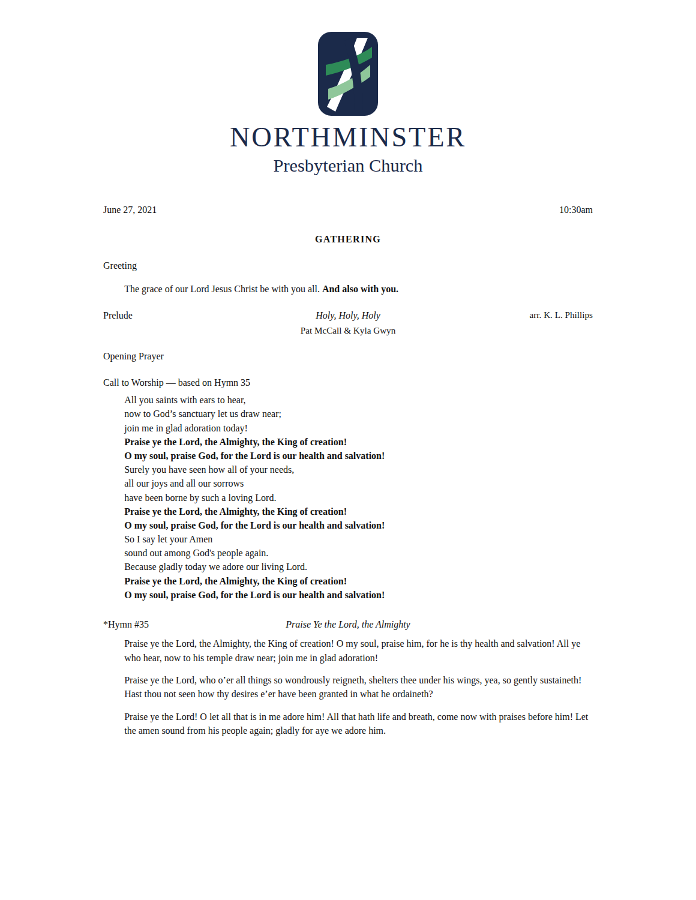NORTHMINSTER
Presbyterian Church
June 27, 2021 10:30am
GATHERING
Greeting
The grace of our Lord Jesus Christ be with you all. And also with you.
Prelude
Holy, Holy, Holy
Pat McCall & Kyla Gwyn
arr. K. L. Phillips
Opening Prayer
Call to Worship — based on Hymn 35
All you saints with ears to hear,
now to God’s sanctuary let us draw near;
join me in glad adoration today!
Praise ye the Lord, the Almighty, the King of creation!
O my soul, praise God, for the Lord is our health and salvation!
Surely you have seen how all of your needs,
all our joys and all our sorrows
have been borne by such a loving Lord.
Praise ye the Lord, the Almighty, the King of creation!
O my soul, praise God, for the Lord is our health and salvation!
So I say let your Amen
sound out among God's people again.
Because gladly today we adore our living Lord.
Praise ye the Lord, the Almighty, the King of creation!
O my soul, praise God, for the Lord is our health and salvation!
*Hymn #35
Praise Ye the Lord, the Almighty
Praise ye the Lord, the Almighty, the King of creation! O my soul, praise him, for he is thy health and salvation! All ye who hear, now to his temple draw near; join me in glad adoration!
Praise ye the Lord, who o’er all things so wondrously reigneth, shelters thee under his wings, yea, so gently sustaineth! Hast thou not seen how thy desires e’er have been granted in what he ordaineth?
Praise ye the Lord! O let all that is in me adore him! All that hath life and breath, come now with praises before him! Let the amen sound from his people again; gladly for aye we adore him.